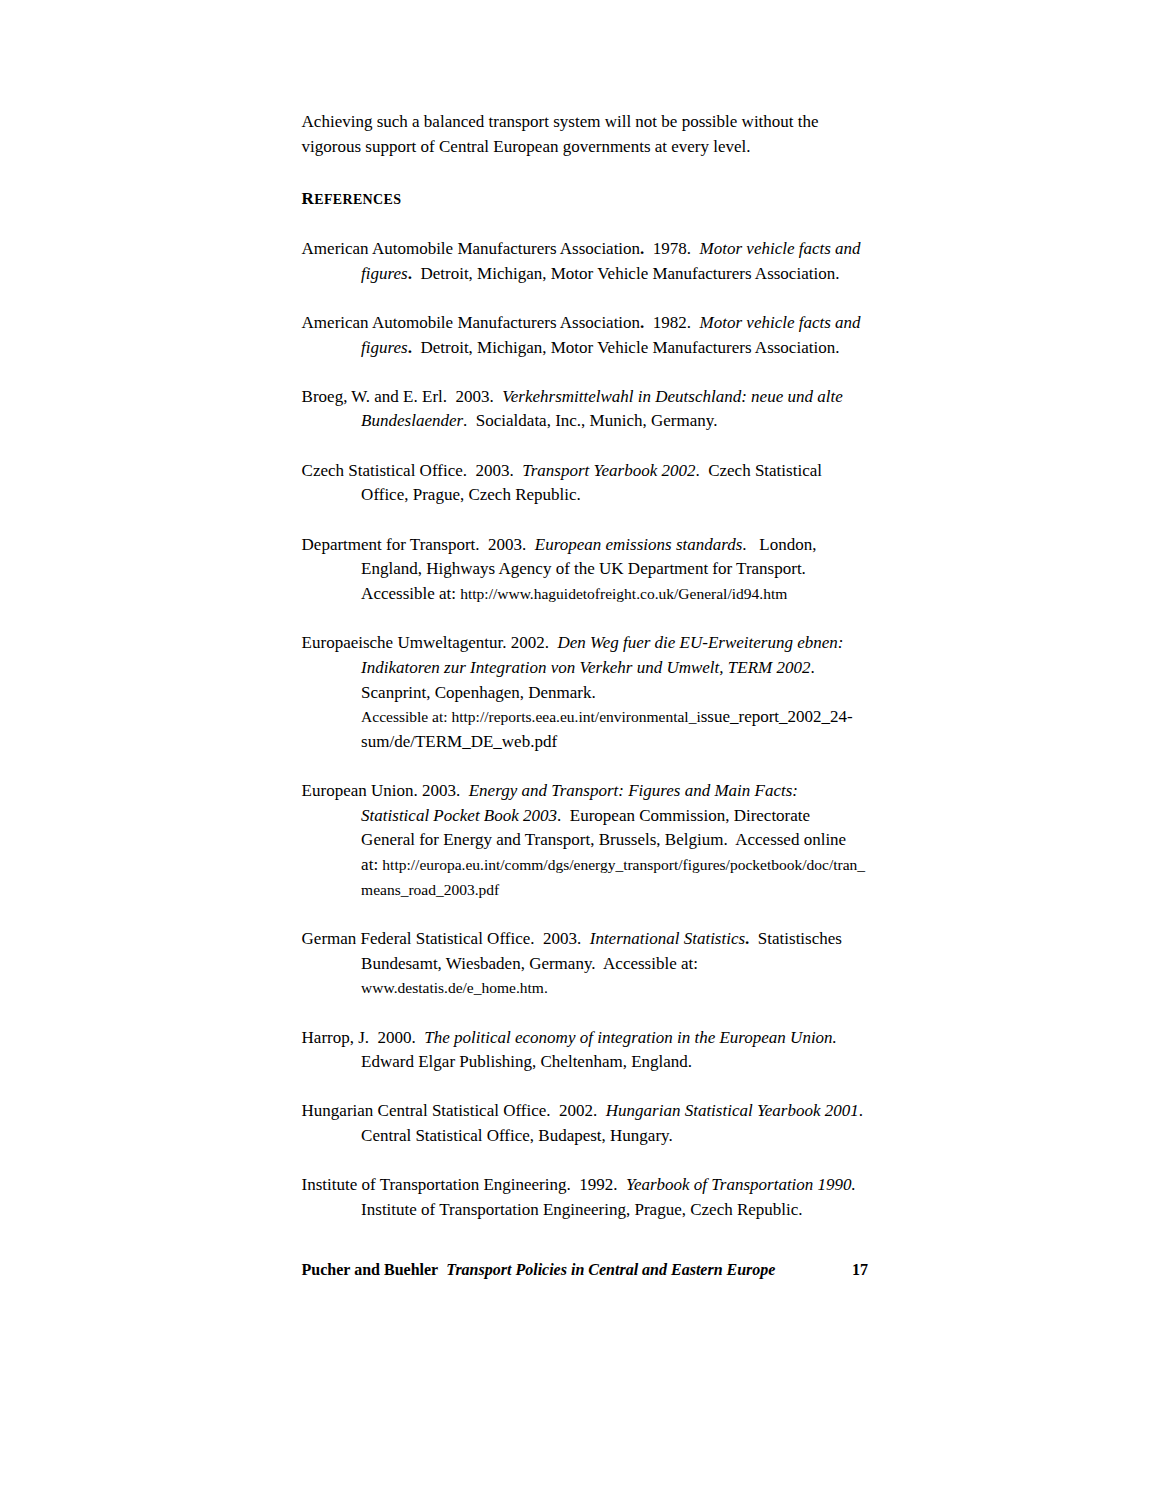Achieving such a balanced transport system will not be possible without the vigorous support of Central European governments at every level.
REFERENCES
American Automobile Manufacturers Association. 1978. Motor vehicle facts and figures. Detroit, Michigan, Motor Vehicle Manufacturers Association.
American Automobile Manufacturers Association. 1982. Motor vehicle facts and figures. Detroit, Michigan, Motor Vehicle Manufacturers Association.
Broeg, W. and E. Erl. 2003. Verkehrsmittelwahl in Deutschland: neue und alte Bundeslaender. Socialdata, Inc., Munich, Germany.
Czech Statistical Office. 2003. Transport Yearbook 2002. Czech Statistical Office, Prague, Czech Republic.
Department for Transport. 2003. European emissions standards. London, England, Highways Agency of the UK Department for Transport. Accessible at: http://www.haguidetofreight.co.uk/General/id94.htm
Europaeische Umweltagentur. 2002. Den Weg fuer die EU-Erweiterung ebnen: Indikatoren zur Integration von Verkehr und Umwelt, TERM 2002. Scanprint, Copenhagen, Denmark.
Accessible at: http://reports.eea.eu.int/environmental_issue_report_2002_24-sum/de/TERM_DE_web.pdf
European Union. 2003. Energy and Transport: Figures and Main Facts: Statistical Pocket Book 2003. European Commission, Directorate General for Energy and Transport, Brussels, Belgium. Accessed online at: http://europa.eu.int/comm/dgs/energy_transport/figures/pocketbook/doc/tran_ means_road_2003.pdf
German Federal Statistical Office. 2003. International Statistics. Statistisches Bundesamt, Wiesbaden, Germany. Accessible at: www.destatis.de/e_home.htm.
Harrop, J. 2000. The political economy of integration in the European Union. Edward Elgar Publishing, Cheltenham, England.
Hungarian Central Statistical Office. 2002. Hungarian Statistical Yearbook 2001. Central Statistical Office, Budapest, Hungary.
Institute of Transportation Engineering. 1992. Yearbook of Transportation 1990. Institute of Transportation Engineering, Prague, Czech Republic.
17 Pucher and Buehler Transport Policies in Central and Eastern Europe